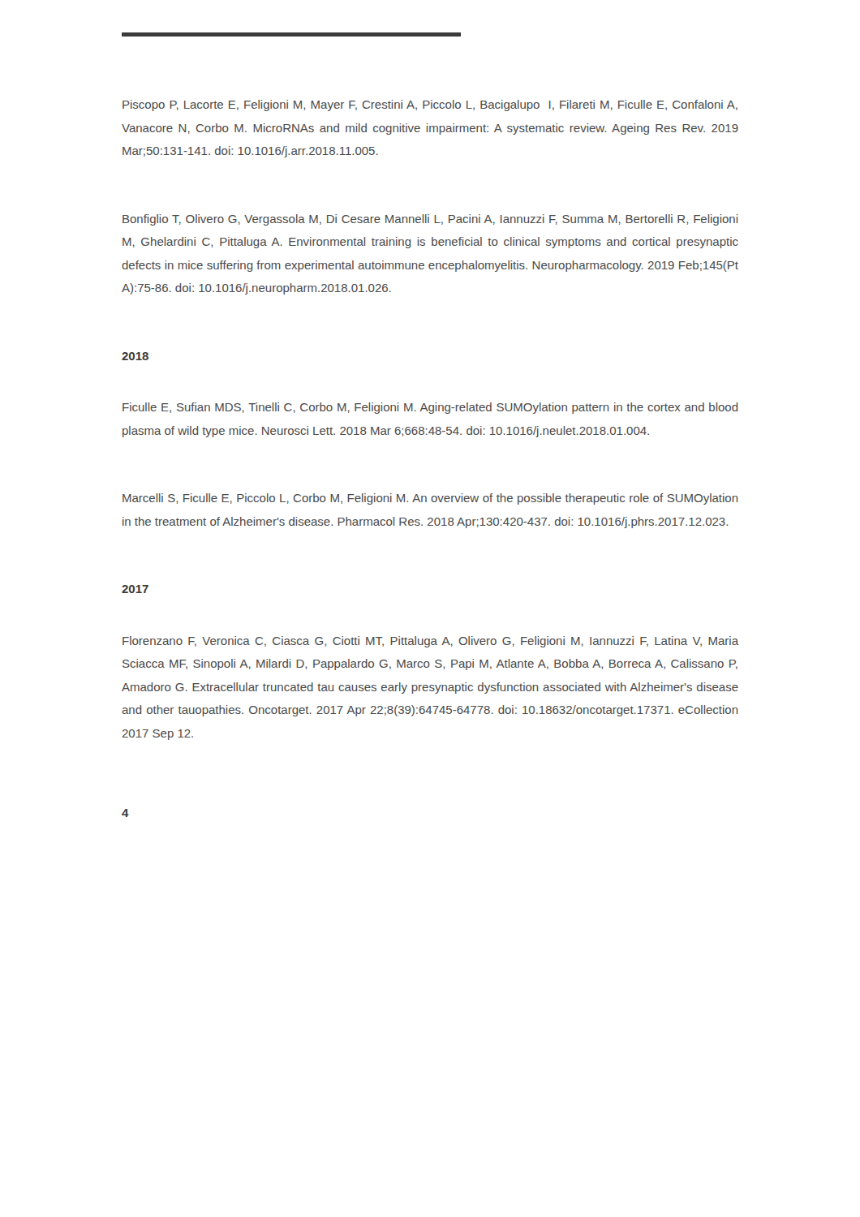Piscopo P, Lacorte E, Feligioni M, Mayer F, Crestini A, Piccolo L, Bacigalupo I, Filareti M, Ficulle E, Confaloni A, Vanacore N, Corbo M. MicroRNAs and mild cognitive impairment: A systematic review. Ageing Res Rev. 2019 Mar;50:131-141. doi: 10.1016/j.arr.2018.11.005.
Bonfiglio T, Olivero G, Vergassola M, Di Cesare Mannelli L, Pacini A, Iannuzzi F, Summa M, Bertorelli R, Feligioni M, Ghelardini C, Pittaluga A. Environmental training is beneficial to clinical symptoms and cortical presynaptic defects in mice suffering from experimental autoimmune encephalomyelitis. Neuropharmacology. 2019 Feb;145(Pt A):75-86. doi: 10.1016/j.neuropharm.2018.01.026.
2018
Ficulle E, Sufian MDS, Tinelli C, Corbo M, Feligioni M. Aging-related SUMOylation pattern in the cortex and blood plasma of wild type mice. Neurosci Lett. 2018 Mar 6;668:48-54. doi: 10.1016/j.neulet.2018.01.004.
Marcelli S, Ficulle E, Piccolo L, Corbo M, Feligioni M. An overview of the possible therapeutic role of SUMOylation in the treatment of Alzheimer's disease. Pharmacol Res. 2018 Apr;130:420-437. doi: 10.1016/j.phrs.2017.12.023.
2017
Florenzano F, Veronica C, Ciasca G, Ciotti MT, Pittaluga A, Olivero G, Feligioni M, Iannuzzi F, Latina V, Maria Sciacca MF, Sinopoli A, Milardi D, Pappalardo G, Marco S, Papi M, Atlante A, Bobba A, Borreca A, Calissano P, Amadoro G. Extracellular truncated tau causes early presynaptic dysfunction associated with Alzheimer's disease and other tauopathies. Oncotarget. 2017 Apr 22;8(39):64745-64778. doi: 10.18632/oncotarget.17371. eCollection 2017 Sep 12.
4